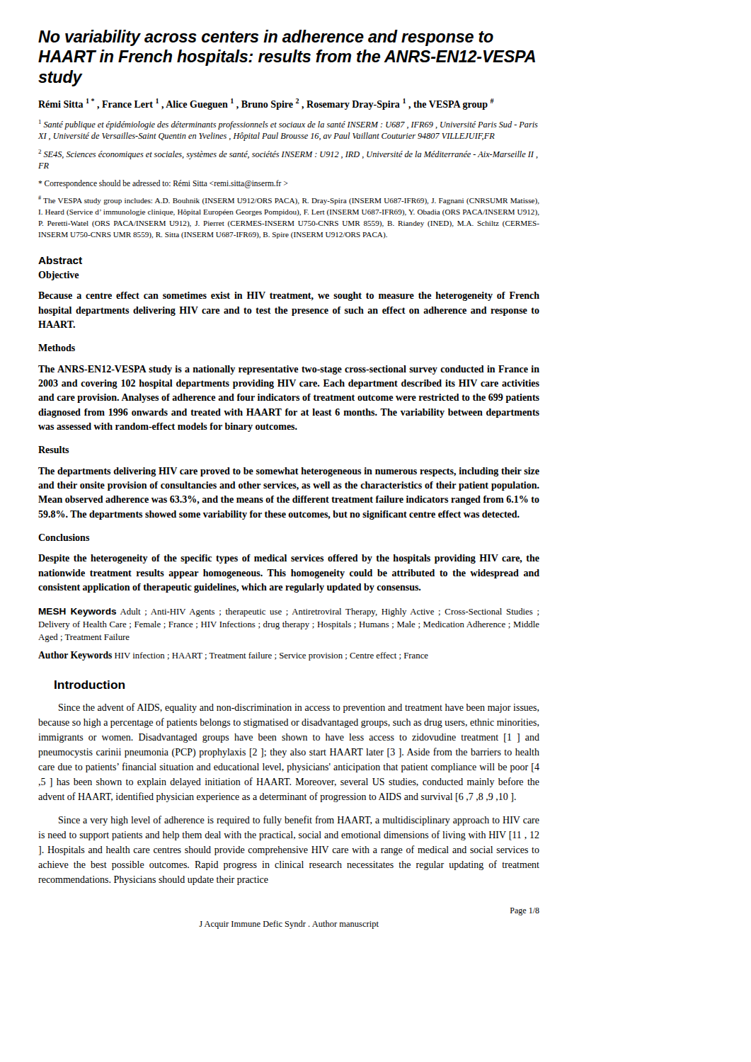No variability across centers in adherence and response to HAART in French hospitals: results from the ANRS-EN12-VESPA study
Rémi Sitta 1 * , France Lert 1 , Alice Gueguen 1 , Bruno Spire 2 , Rosemary Dray-Spira 1 , the VESPA group #
1 Santé publique et épidémiologie des déterminants professionnels et sociaux de la santé INSERM : U687 , IFR69 , Université Paris Sud - Paris XI , Université de Versailles-Saint Quentin en Yvelines , Hôpital Paul Brousse 16, av Paul Vaillant Couturier 94807 VILLEJUIF,FR
2 SE4S, Sciences économiques et sociales, systèmes de santé, sociétés INSERM : U912 , IRD , Université de la Méditerranée - Aix-Marseille II , FR
* Correspondence should be adressed to: Rémi Sitta <remi.sitta@inserm.fr >
# The VESPA study group includes: A.D. Bouhnik (INSERM U912/ORS PACA), R. Dray-Spira (INSERM U687-IFR69), J. Fagnani (CNRSUMR Matisse), I. Heard (Service d’ immunologie clinique, Hôpital Européen Georges Pompidou), F. Lert (INSERM U687-IFR69), Y. Obadia (ORS PACA/INSERM U912), P. Peretti-Watel (ORS PACA/INSERM U912), J. Pierret (CERMES-INSERM U750-CNRS UMR 8559), B. Riandey (INED), M.A. Schiltz (CERMES-INSERM U750-CNRS UMR 8559), R. Sitta (INSERM U687-IFR69), B. Spire (INSERM U912/ORS PACA).
Abstract
Objective
Because a centre effect can sometimes exist in HIV treatment, we sought to measure the heterogeneity of French hospital departments delivering HIV care and to test the presence of such an effect on adherence and response to HAART.
Methods
The ANRS-EN12-VESPA study is a nationally representative two-stage cross-sectional survey conducted in France in 2003 and covering 102 hospital departments providing HIV care. Each department described its HIV care activities and care provision. Analyses of adherence and four indicators of treatment outcome were restricted to the 699 patients diagnosed from 1996 onwards and treated with HAART for at least 6 months. The variability between departments was assessed with random-effect models for binary outcomes.
Results
The departments delivering HIV care proved to be somewhat heterogeneous in numerous respects, including their size and their onsite provision of consultancies and other services, as well as the characteristics of their patient population. Mean observed adherence was 63.3%, and the means of the different treatment failure indicators ranged from 6.1% to 59.8%. The departments showed some variability for these outcomes, but no significant centre effect was detected.
Conclusions
Despite the heterogeneity of the specific types of medical services offered by the hospitals providing HIV care, the nationwide treatment results appear homogeneous. This homogeneity could be attributed to the widespread and consistent application of therapeutic guidelines, which are regularly updated by consensus.
MESH Keywords Adult ; Anti-HIV Agents ; therapeutic use ; Antiretroviral Therapy, Highly Active ; Cross-Sectional Studies ; Delivery of Health Care ; Female ; France ; HIV Infections ; drug therapy ; Hospitals ; Humans ; Male ; Medication Adherence ; Middle Aged ; Treatment Failure
Author Keywords HIV infection ; HAART ; Treatment failure ; Service provision ; Centre effect ; France
Introduction
Since the advent of AIDS, equality and non-discrimination in access to prevention and treatment have been major issues, because so high a percentage of patients belongs to stigmatised or disadvantaged groups, such as drug users, ethnic minorities, immigrants or women. Disadvantaged groups have been shown to have less access to zidovudine treatment [1 ] and pneumocystis carinii pneumonia (PCP) prophylaxis [2 ]; they also start HAART later [3 ]. Aside from the barriers to health care due to patients’ financial situation and educational level, physicians' anticipation that patient compliance will be poor [4 ,5 ] has been shown to explain delayed initiation of HAART. Moreover, several US studies, conducted mainly before the advent of HAART, identified physician experience as a determinant of progression to AIDS and survival [6 ,7 ,8 ,9 ,10 ].
Since a very high level of adherence is required to fully benefit from HAART, a multidisciplinary approach to HIV care is need to support patients and help them deal with the practical, social and emotional dimensions of living with HIV [11 , 12 ]. Hospitals and health care centres should provide comprehensive HIV care with a range of medical and social services to achieve the best possible outcomes. Rapid progress in clinical research necessitates the regular updating of treatment recommendations. Physicians should update their practice
Page 1/8
J Acquir Immune Defic Syndr . Author manuscript